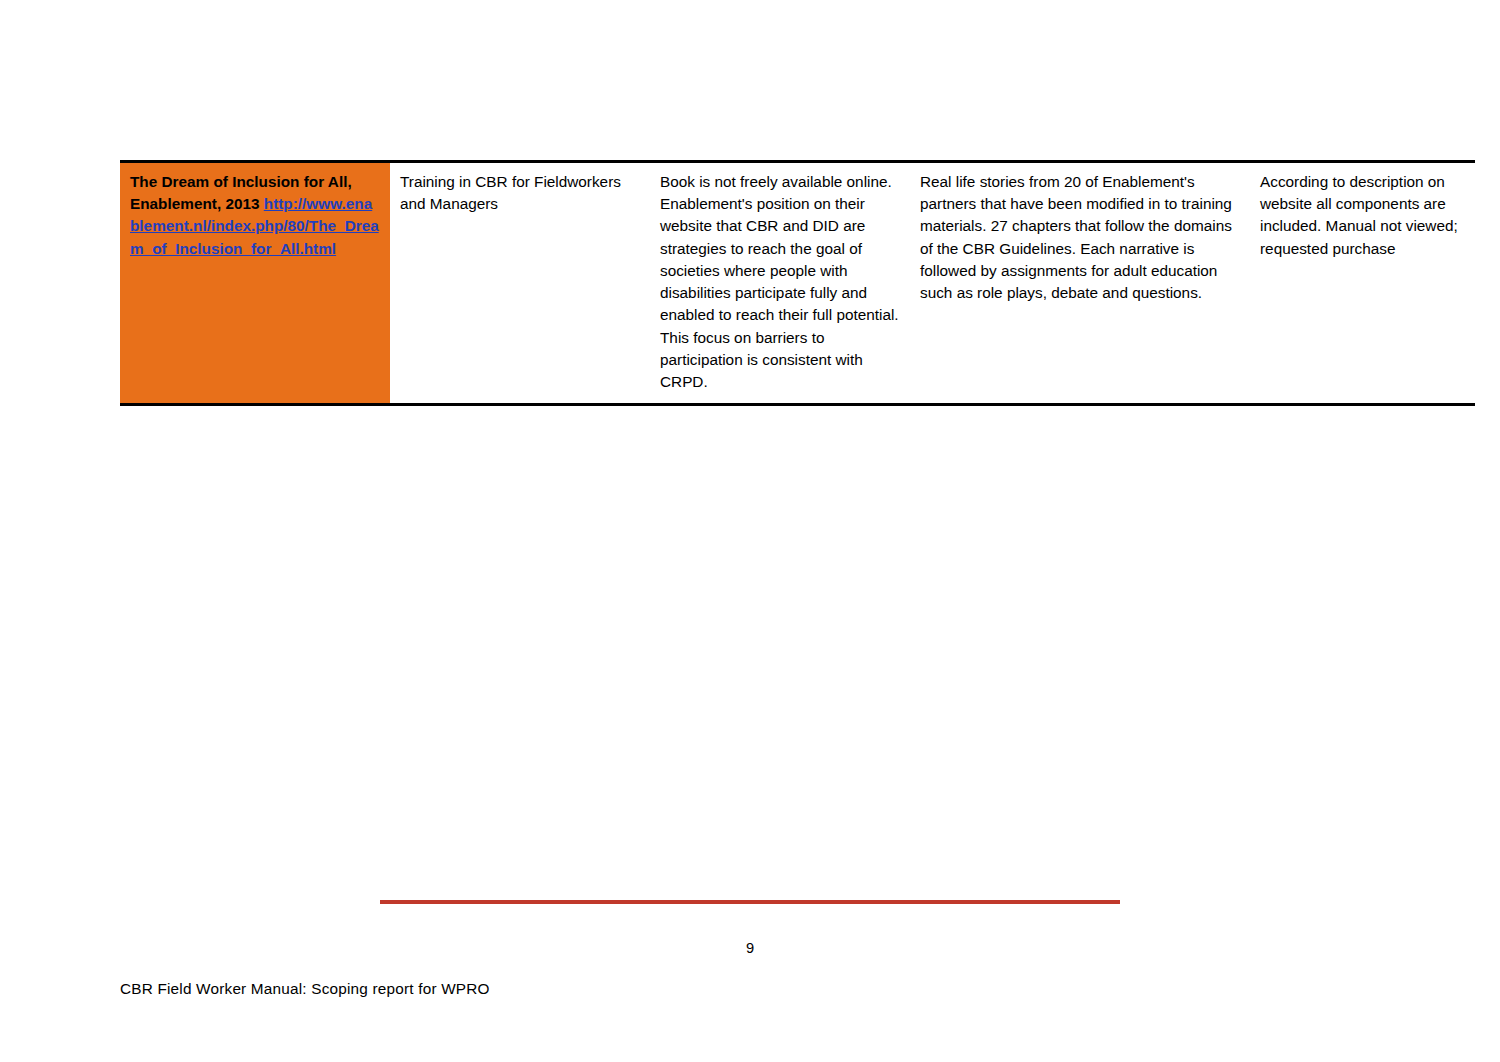| The Dream of Inclusion for All, Enablement, 2013 http://www.enablement.nl/index.php/80/The_Dream_of_Inclusion_for_All.html | Training in CBR for Fieldworkers and Managers | Book is not freely available online. Enablement's position on their website that CBR and DID are strategies to reach the goal of societies where people with disabilities participate fully and enabled to reach their full potential. This focus on barriers to participation is consistent with CRPD. | Real life stories from 20 of Enablement's partners that have been modified in to training materials. 27 chapters that follow the domains of the CBR Guidelines. Each narrative is followed by assignments for adult education such as role plays, debate and questions. | According to description on website all components are included. Manual not viewed; requested purchase |
9
CBR Field Worker Manual: Scoping report for WPRO